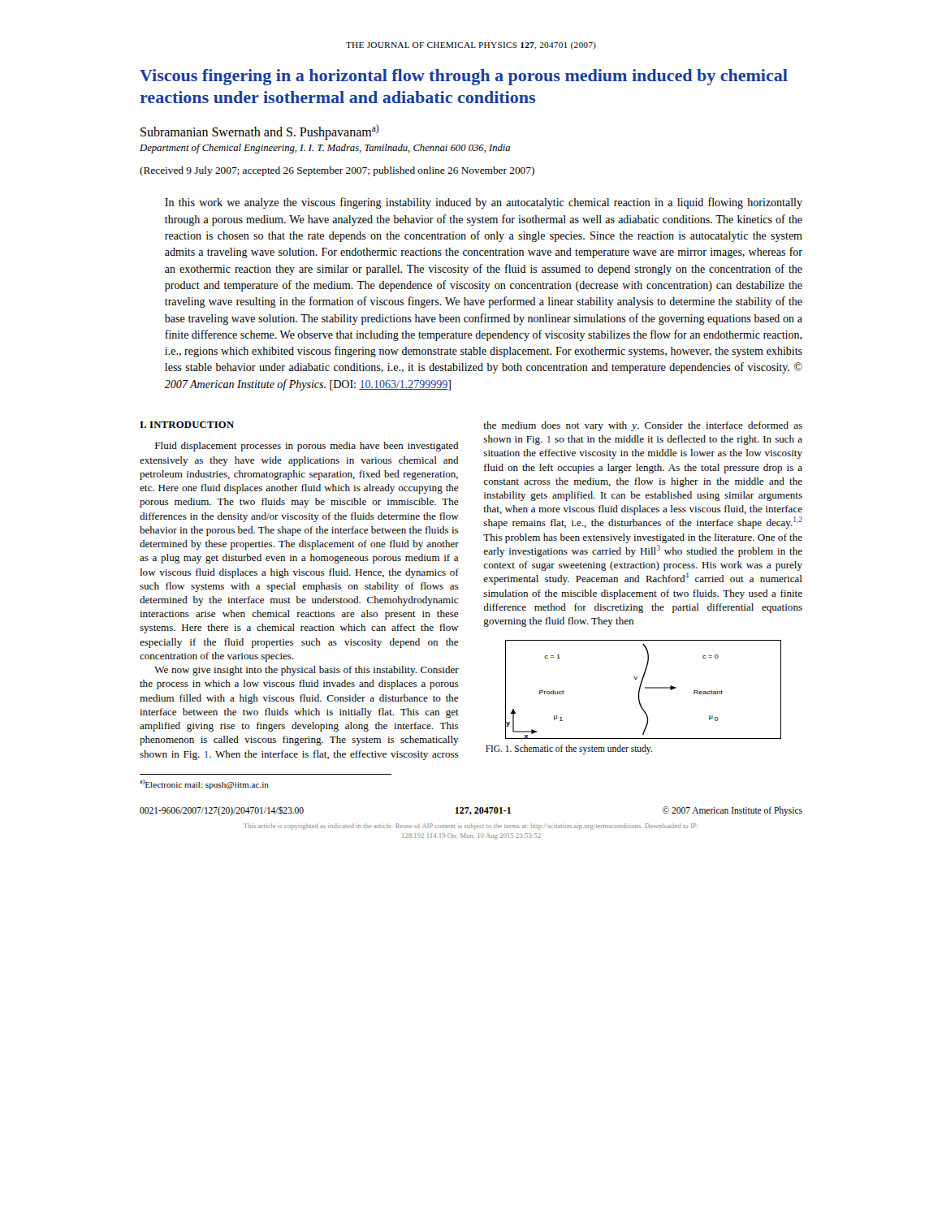THE JOURNAL OF CHEMICAL PHYSICS 127, 204701 (2007)
Viscous fingering in a horizontal flow through a porous medium induced by chemical reactions under isothermal and adiabatic conditions
Subramanian Swernath and S. Pushpavanama)
Department of Chemical Engineering, I. I. T. Madras, Tamilnadu, Chennai 600 036, India
(Received 9 July 2007; accepted 26 September 2007; published online 26 November 2007)
In this work we analyze the viscous fingering instability induced by an autocatalytic chemical reaction in a liquid flowing horizontally through a porous medium. We have analyzed the behavior of the system for isothermal as well as adiabatic conditions. The kinetics of the reaction is chosen so that the rate depends on the concentration of only a single species. Since the reaction is autocatalytic the system admits a traveling wave solution. For endothermic reactions the concentration wave and temperature wave are mirror images, whereas for an exothermic reaction they are similar or parallel. The viscosity of the fluid is assumed to depend strongly on the concentration of the product and temperature of the medium. The dependence of viscosity on concentration (decrease with concentration) can destabilize the traveling wave resulting in the formation of viscous fingers. We have performed a linear stability analysis to determine the stability of the base traveling wave solution. The stability predictions have been confirmed by nonlinear simulations of the governing equations based on a finite difference scheme. We observe that including the temperature dependency of viscosity stabilizes the flow for an endothermic reaction, i.e., regions which exhibited viscous fingering now demonstrate stable displacement. For exothermic systems, however, the system exhibits less stable behavior under adiabatic conditions, i.e., it is destabilized by both concentration and temperature dependencies of viscosity. © 2007 American Institute of Physics. [DOI: 10.1063/1.2799999]
I. INTRODUCTION
Fluid displacement processes in porous media have been investigated extensively as they have wide applications in various chemical and petroleum industries, chromatographic separation, fixed bed regeneration, etc. Here one fluid displaces another fluid which is already occupying the porous medium. The two fluids may be miscible or immiscible. The differences in the density and/or viscosity of the fluids determine the flow behavior in the porous bed. The shape of the interface between the fluids is determined by these properties. The displacement of one fluid by another as a plug may get disturbed even in a homogeneous porous medium if a low viscous fluid displaces a high viscous fluid. Hence, the dynamics of such flow systems with a special emphasis on stability of flows as determined by the interface must be understood. Chemohydrodynamic interactions arise when chemical reactions are also present in these systems. Here there is a chemical reaction which can affect the flow especially if the fluid properties such as viscosity depend on the concentration of the various species.
We now give insight into the physical basis of this instability. Consider the process in which a low viscous fluid invades and displaces a porous medium filled with a high viscous fluid. Consider a disturbance to the interface between the two fluids which is initially flat. This can get amplified giving rise to fingers developing along the interface. This phenomenon is called viscous fingering. The system is schematically shown in Fig. 1. When the interface is flat, the effective viscosity across the medium does not vary with y. Consider the interface deformed as shown in Fig. 1 so that in the middle it is deflected to the right. In such a situation the effective viscosity in the middle is lower as the low viscosity fluid on the left occupies a larger length. As the total pressure drop is a constant across the medium, the flow is higher in the middle and the instability gets amplified. It can be established using similar arguments that, when a more viscous fluid displaces a less viscous fluid, the interface shape remains flat, i.e., the disturbances of the interface shape decay.1,2 This problem has been extensively investigated in the literature. One of the early investigations was carried by Hill3 who studied the problem in the context of sugar sweetening (extraction) process. His work was a purely experimental study. Peaceman and Rachford4 carried out a numerical simulation of the miscible displacement of two fluids. They used a finite difference method for discretizing the partial differential equations governing the fluid flow. They then
c = 1 c = 0 v Product Reactant μ 1 μ 0 y x
FIG. 1. Schematic of the system under study.
a)Electronic mail: spush@iitm.ac.in
0021-9606/2007/127(20)/204701/14/$23.00
127, 204701-1
© 2007 American Institute of Physics
This article is copyrighted as indicated in the article. Reuse of AIP content is subject to the terms at: http://scitation.aip.org/termsconditions. Downloaded to IP:
128.192.114.19 On: Mon, 10 Aug 2015 23:53:52